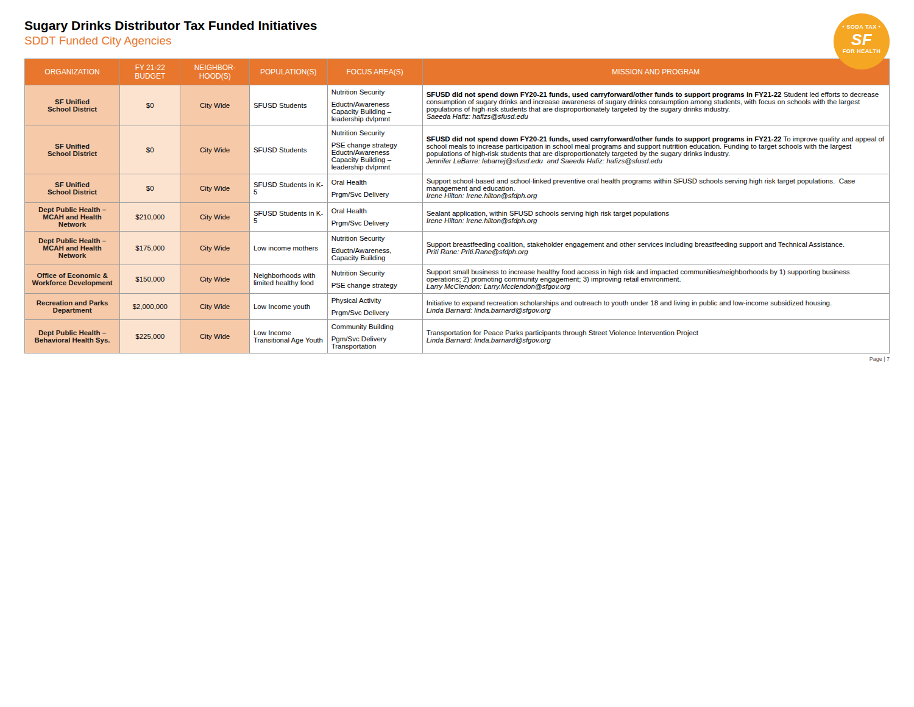Sugary Drinks Distributor Tax Funded Initiatives
SDDT Funded City Agencies
• SODA TAX • SF FOR HEALTH
| ORGANIZATION | FY 21-22 BUDGET | NEIGHBOR- HOOD(S) | POPULATION(S) | FOCUS AREA(S) | MISSION AND PROGRAM |
| --- | --- | --- | --- | --- | --- |
| SF Unified School District | $0 | City Wide | SFUSD Students | Nutrition Security Eductn/Awareness Capacity Building – leadership dvlpmnt | SFUSD did not spend down FY20-21 funds, used carryforward/other funds to support programs in FY21-22 Student led efforts to decrease consumption of sugary drinks and increase awareness of sugary drinks consumption among students, with focus on schools with the largest populations of high-risk students that are disproportionately targeted by the sugary drinks industry. Saeeda Hafiz: hafizs@sfusd.edu |
| SF Unified School District | $0 | City Wide | SFUSD Students | Nutrition Security PSE change strategy Eductn/Awareness Capacity Building – leadership dvlpmnt | SFUSD did not spend down FY20-21 funds, used carryforward/other funds to support programs in FY21-22 To improve quality and appeal of school meals to increase participation in school meal programs and support nutrition education. Funding to target schools with the largest populations of high-risk students that are disproportionately targeted by the sugary drinks industry. Jennifer LeBarre: lebarrej@sfusd.edu and Saeeda Hafiz: hafizs@sfusd.edu |
| SF Unified School District | $0 | City Wide | SFUSD Students in K-5 | Oral Health Prgm/Svc Delivery | Support school-based and school-linked preventive oral health programs within SFUSD schools serving high risk target populations. Case management and education. Irene Hilton: Irene.hilton@sfdph.org |
| Dept Public Health – MCAH and Health Network | $210,000 | City Wide | SFUSD Students in K-5 | Oral Health Prgm/Svc Delivery | Sealant application, within SFUSD schools serving high risk target populations Irene Hilton: Irene.hilton@sfdph.org |
| Dept Public Health – MCAH and Health Network | $175,000 | City Wide | Low income mothers | Nutrition Security Eductn/Awareness, Capacity Building | Support breastfeeding coalition, stakeholder engagement and other services including breastfeeding support and Technical Assistance. Priti Rane: Priti.Rane@sfdph.org |
| Office of Economic & Workforce Development | $150,000 | City Wide | Neighborhoods with limited healthy food | Nutrition Security PSE change strategy | Support small business to increase healthy food access in high risk and impacted communities/neighborhoods by 1) supporting business operations; 2) promoting community engagement; 3) improving retail environment. Larry McClendon: Larry.Mcclendon@sfgov.org |
| Recreation and Parks Department | $2,000,000 | City Wide | Low Income youth | Physical Activity Prgm/Svc Delivery | Initiative to expand recreation scholarships and outreach to youth under 18 and living in public and low-income subsidized housing. Linda Barnard: linda.barnard@sfgov.org |
| Dept Public Health – Behavioral Health Sys. | $225,000 | City Wide | Low Income Transitional Age Youth | Community Building Pgm/Svc Delivery Transportation | Transportation for Peace Parks participants through Street Violence Intervention Project Linda Barnard: linda.barnard@sfgov.org |
Page | 7